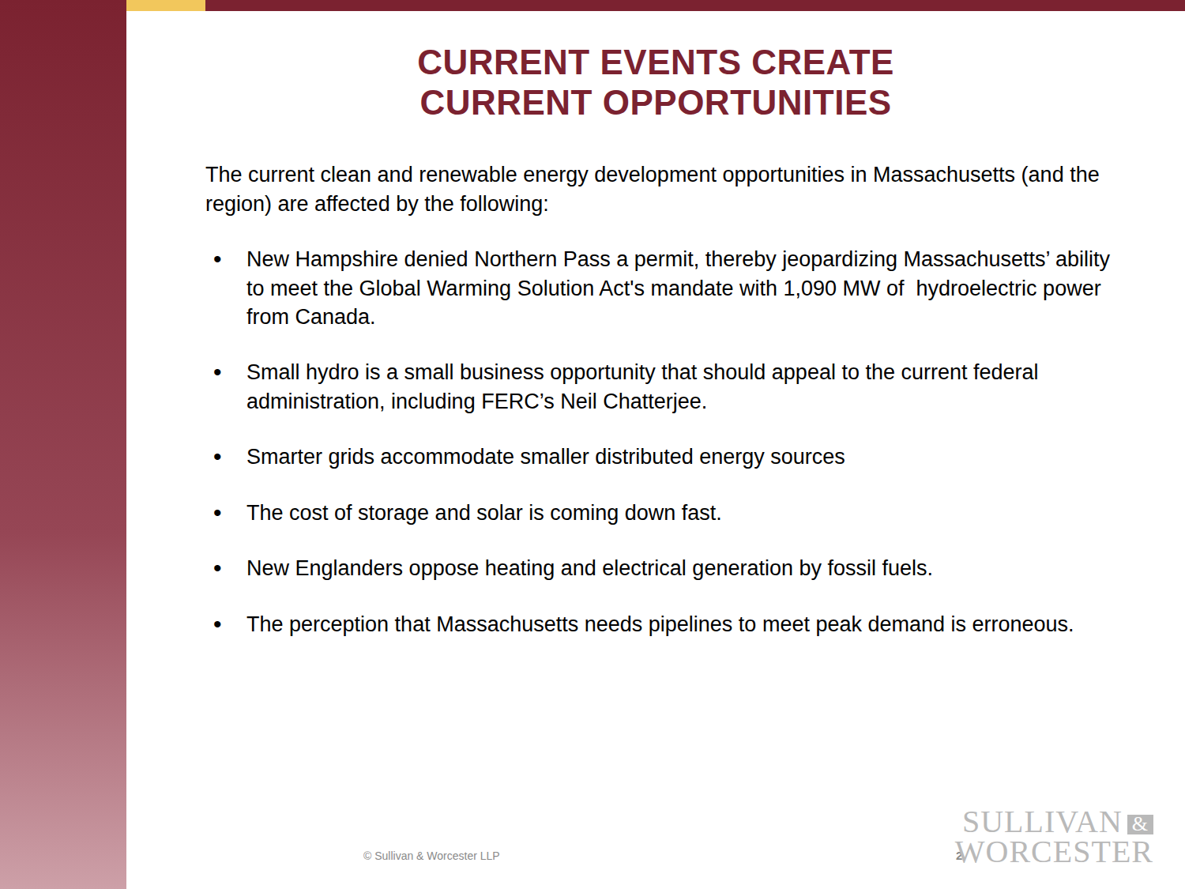CURRENT EVENTS CREATE
CURRENT OPPORTUNITIES
The current clean and renewable energy development opportunities in Massachusetts (and the region) are affected by the following:
New Hampshire denied Northern Pass a permit, thereby jeopardizing Massachusetts’ ability to meet the Global Warming Solution Act's mandate with 1,090 MW of hydroelectric power from Canada.
Small hydro is a small business opportunity that should appeal to the current federal administration, including FERC’s Neil Chatterjee.
Smarter grids accommodate smaller distributed energy sources
The cost of storage and solar is coming down fast.
New Englanders oppose heating and electrical generation by fossil fuels.
The perception that Massachusetts needs pipelines to meet peak demand is erroneous.
© Sullivan & Worcester LLP
2
SULLIVAN& WORCESTER